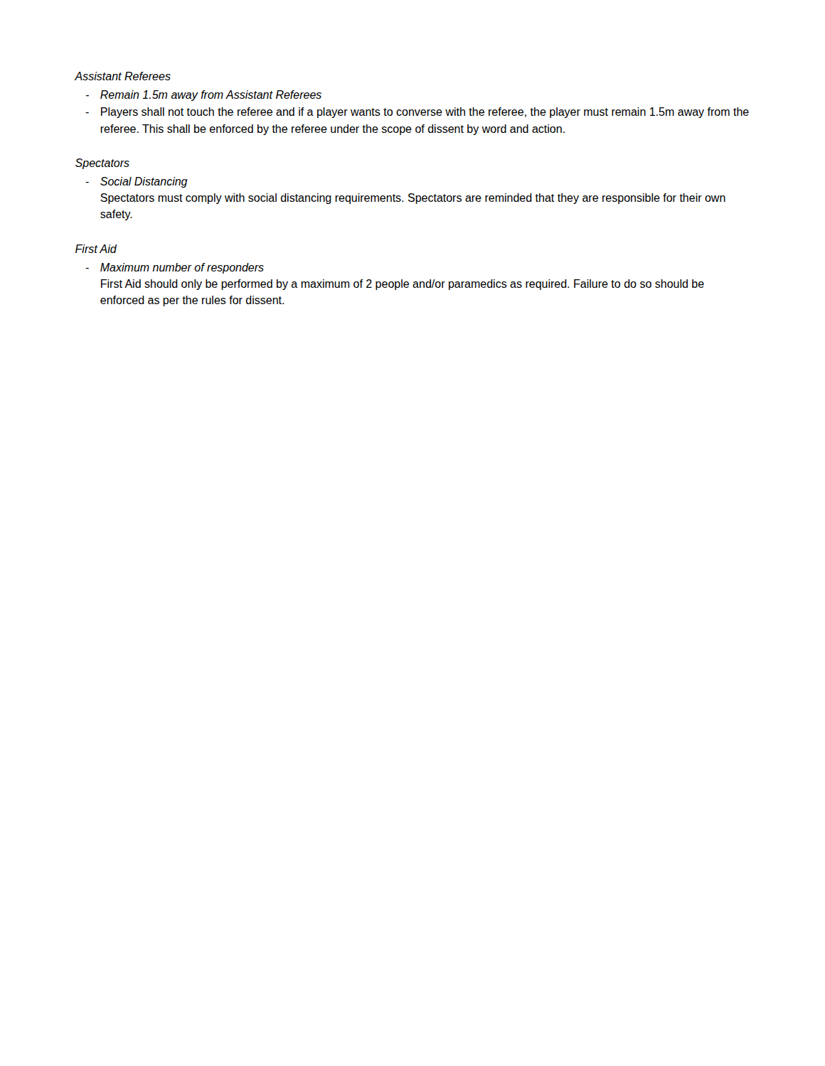Assistant Referees
Remain 1.5m away from Assistant Referees
Players shall not touch the referee and if a player wants to converse with the referee, the player must remain 1.5m away from the referee. This shall be enforced by the referee under the scope of dissent by word and action.
Spectators
Social Distancing
Spectators must comply with social distancing requirements. Spectators are reminded that they are responsible for their own safety.
First Aid
Maximum number of responders
First Aid should only be performed by a maximum of 2 people and/or paramedics as required. Failure to do so should be enforced as per the rules for dissent.